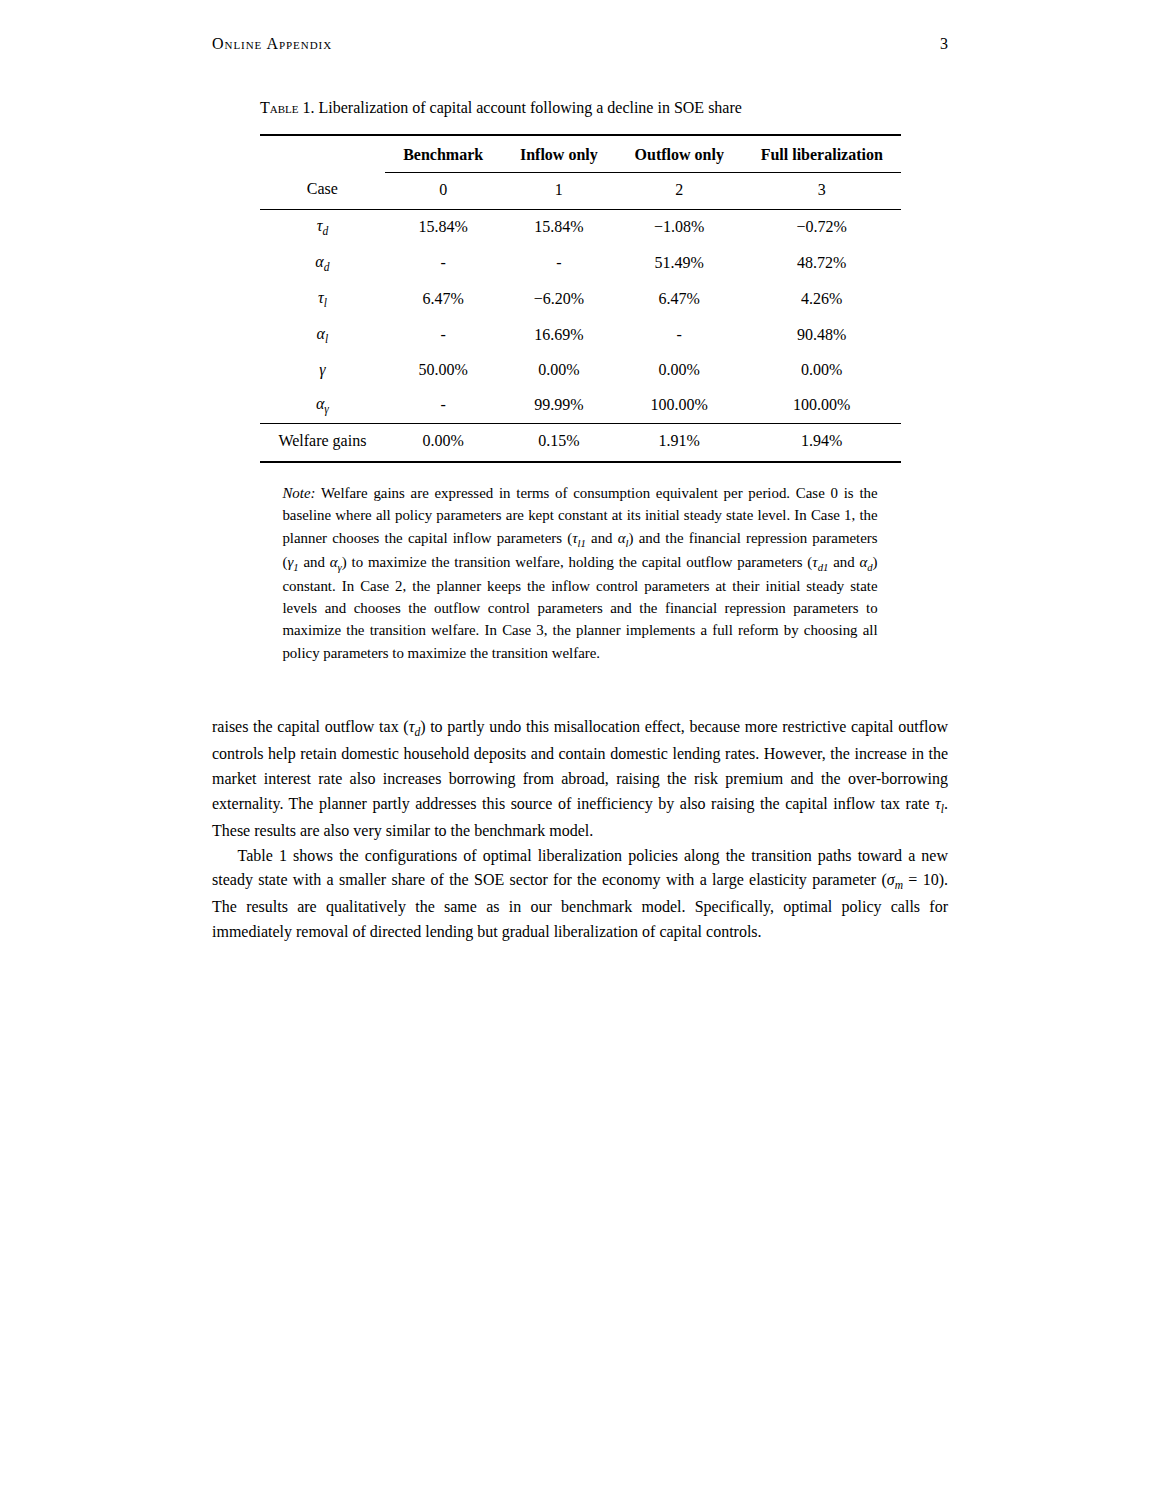Online Appendix 3
Table 1. Liberalization of capital account following a decline in SOE share
| | Benchmark | Inflow only | Outflow only | Full liberalization |
| --- | --- | --- | --- | --- |
| Case | 0 | 1 | 2 | 3 |
| τ d | 15.84% | 15.84% | −1.08% | −0.72% |
| α d | - | - | 51.49% | 48.72% |
| τ l | 6.47% | −6.20% | 6.47% | 4.26% |
| α l | - | 16.69% | - | 90.48% |
| γ | 50.00% | 0.00% | 0.00% | 0.00% |
| α γ | - | 99.99% | 100.00% | 100.00% |
| Welfare gains | 0.00% | 0.15% | 1.91% | 1.94% |
Note: Welfare gains are expressed in terms of consumption equivalent per period. Case 0 is the baseline where all policy parameters are kept constant at its initial steady state level. In Case 1, the planner chooses the capital inflow parameters (τl1 and αl) and the financial repression parameters (γ1 and αγ) to maximize the transition welfare, holding the capital outflow parameters (τd1 and αd) constant. In Case 2, the planner keeps the inflow control parameters at their initial steady state levels and chooses the outflow control parameters and the financial repression parameters to maximize the transition welfare. In Case 3, the planner implements a full reform by choosing all policy parameters to maximize the transition welfare.
raises the capital outflow tax (τd) to partly undo this misallocation effect, because more restrictive capital outflow controls help retain domestic household deposits and contain domestic lending rates. However, the increase in the market interest rate also increases borrowing from abroad, raising the risk premium and the over-borrowing externality. The planner partly addresses this source of inefficiency by also raising the capital inflow tax rate τl. These results are also very similar to the benchmark model.
Table 1 shows the configurations of optimal liberalization policies along the transition paths toward a new steady state with a smaller share of the SOE sector for the economy with a large elasticity parameter (σm = 10). The results are qualitatively the same as in our benchmark model. Specifically, optimal policy calls for immediately removal of directed lending but gradual liberalization of capital controls.